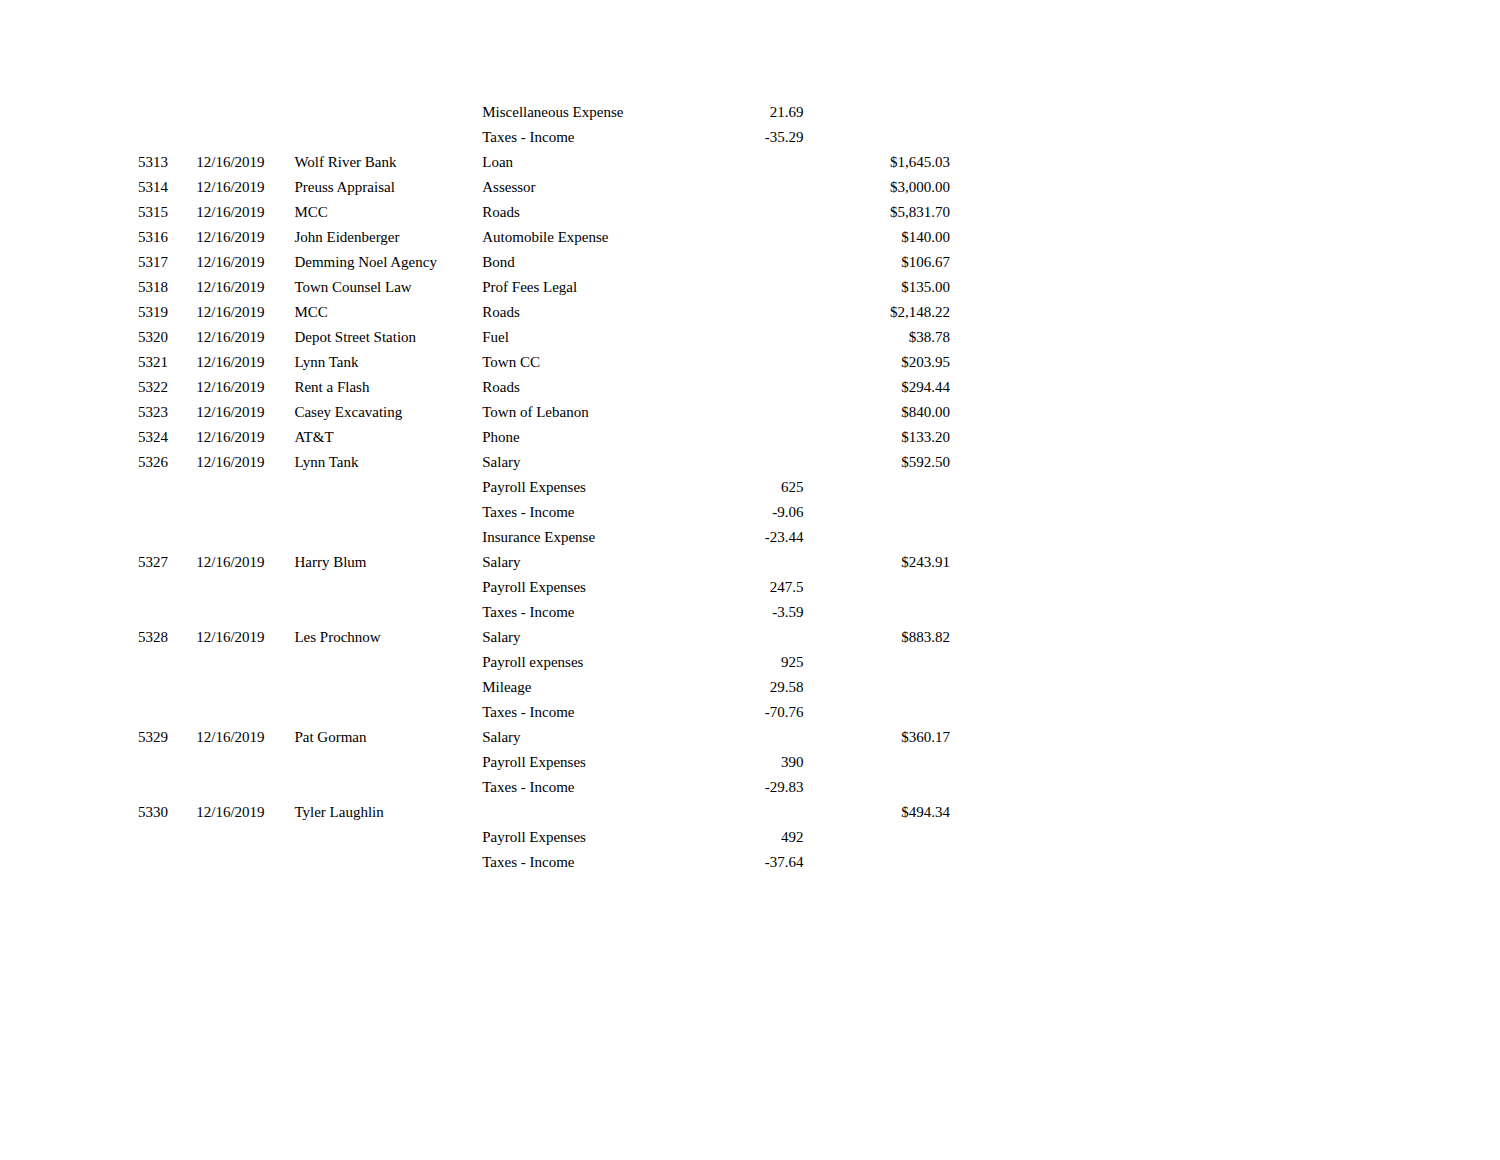| | | | Miscellaneous Expense | 21.69 | |
| | | | Taxes - Income | -35.29 | |
| 5313 | 12/16/2019 | Wolf River Bank | Loan | | $1,645.03 |
| 5314 | 12/16/2019 | Preuss Appraisal | Assessor | | $3,000.00 |
| 5315 | 12/16/2019 | MCC | Roads | | $5,831.70 |
| 5316 | 12/16/2019 | John Eidenberger | Automobile Expense | | $140.00 |
| 5317 | 12/16/2019 | Demming Noel Agency | Bond | | $106.67 |
| 5318 | 12/16/2019 | Town Counsel Law | Prof Fees Legal | | $135.00 |
| 5319 | 12/16/2019 | MCC | Roads | | $2,148.22 |
| 5320 | 12/16/2019 | Depot Street Station | Fuel | | $38.78 |
| 5321 | 12/16/2019 | Lynn Tank | Town CC | | $203.95 |
| 5322 | 12/16/2019 | Rent a Flash | Roads | | $294.44 |
| 5323 | 12/16/2019 | Casey Excavating | Town of Lebanon | | $840.00 |
| 5324 | 12/16/2019 | AT&T | Phone | | $133.20 |
| 5326 | 12/16/2019 | Lynn Tank | Salary | | $592.50 |
| | | | Payroll Expenses | 625 | |
| | | | Taxes - Income | -9.06 | |
| | | | Insurance Expense | -23.44 | |
| 5327 | 12/16/2019 | Harry Blum | Salary | | $243.91 |
| | | | Payroll Expenses | 247.5 | |
| | | | Taxes - Income | -3.59 | |
| 5328 | 12/16/2019 | Les Prochnow | Salary | | $883.82 |
| | | | Payroll expenses | 925 | |
| | | | Mileage | 29.58 | |
| | | | Taxes - Income | -70.76 | |
| 5329 | 12/16/2019 | Pat Gorman | Salary | | $360.17 |
| | | | Payroll Expenses | 390 | |
| | | | Taxes - Income | -29.83 | |
| 5330 | 12/16/2019 | Tyler Laughlin | | | $494.34 |
| | | | Payroll Expenses | 492 | |
| | | | Taxes - Income | -37.64 | |